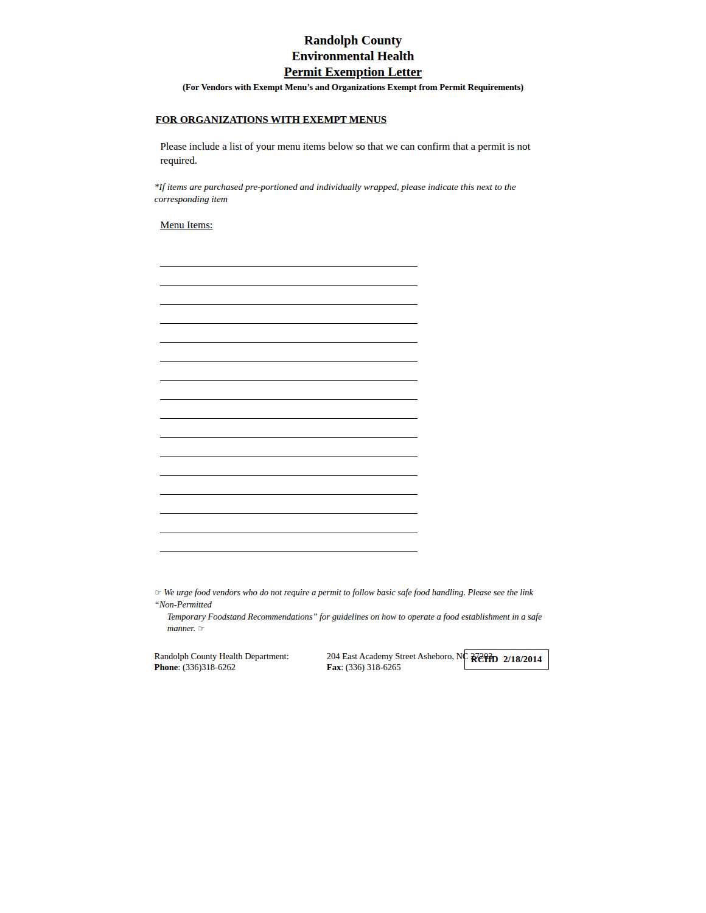Randolph County
Environmental Health
Permit Exemption Letter
(For Vendors with Exempt Menu’s and Organizations Exempt from Permit Requirements)
FOR ORGANIZATIONS WITH EXEMPT MENUS
Please include a list of your menu items below so that we can confirm that a permit is not required.
*If items are purchased pre-portioned and individually wrapped, please indicate this next to the corresponding item
Menu Items:
☞ We urge food vendors who do not require a permit to follow basic safe food handling. Please see the link “Non-Permitted Temporary Foodstand Recommendations” for guidelines on how to operate a food establishment in a safe manner. ☞
Randolph County Health Department: 204 East Academy Street Asheboro, NC 27203
Phone: (336)318-6262 Fax: (336) 318-6265
RCHD 2/18/2014